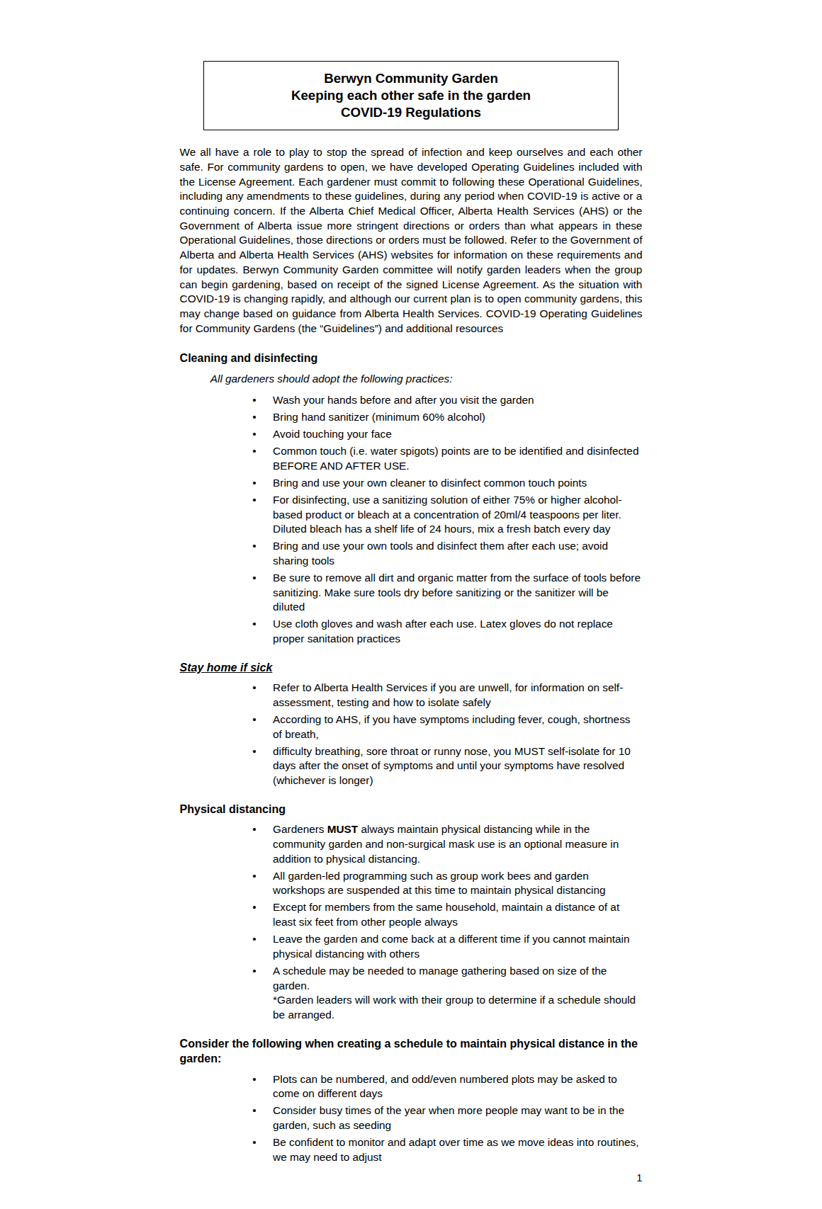Berwyn Community Garden
Keeping each other safe in the garden
COVID-19 Regulations
We all have a role to play to stop the spread of infection and keep ourselves and each other safe. For community gardens to open, we have developed Operating Guidelines included with the License Agreement. Each gardener must commit to following these Operational Guidelines, including any amendments to these guidelines, during any period when COVID-19 is active or a continuing concern. If the Alberta Chief Medical Officer, Alberta Health Services (AHS) or the Government of Alberta issue more stringent directions or orders than what appears in these Operational Guidelines, those directions or orders must be followed. Refer to the Government of Alberta and Alberta Health Services (AHS) websites for information on these requirements and for updates. Berwyn Community Garden committee will notify garden leaders when the group can begin gardening, based on receipt of the signed License Agreement. As the situation with COVID-19 is changing rapidly, and although our current plan is to open community gardens, this may change based on guidance from Alberta Health Services. COVID-19 Operating Guidelines for Community Gardens (the “Guidelines”) and additional resources
Cleaning and disinfecting
All gardeners should adopt the following practices:
Wash your hands before and after you visit the garden
Bring hand sanitizer (minimum 60% alcohol)
Avoid touching your face
Common touch (i.e. water spigots) points are to be identified and disinfected BEFORE AND AFTER USE.
Bring and use your own cleaner to disinfect common touch points
For disinfecting, use a sanitizing solution of either 75% or higher alcohol-based product or bleach at a concentration of 20ml/4 teaspoons per liter. Diluted bleach has a shelf life of 24 hours, mix a fresh batch every day
Bring and use your own tools and disinfect them after each use; avoid sharing tools
Be sure to remove all dirt and organic matter from the surface of tools before sanitizing. Make sure tools dry before sanitizing or the sanitizer will be diluted
Use cloth gloves and wash after each use. Latex gloves do not replace proper sanitation practices
Stay home if sick
Refer to Alberta Health Services if you are unwell, for information on self-assessment, testing and how to isolate safely
According to AHS, if you have symptoms including fever, cough, shortness of breath,
difficulty breathing, sore throat or runny nose, you MUST self-isolate for 10 days after the onset of symptoms and until your symptoms have resolved (whichever is longer)
Physical distancing
Gardeners MUST always maintain physical distancing while in the community garden and non-surgical mask use is an optional measure in addition to physical distancing.
All garden-led programming such as group work bees and garden workshops are suspended at this time to maintain physical distancing
Except for members from the same household, maintain a distance of at least six feet from other people always
Leave the garden and come back at a different time if you cannot maintain physical distancing with others
A schedule may be needed to manage gathering based on size of the garden.
*Garden leaders will work with their group to determine if a schedule should be arranged.
Consider the following when creating a schedule to maintain physical distance in the garden:
Plots can be numbered, and odd/even numbered plots may be asked to come on different days
Consider busy times of the year when more people may want to be in the garden, such as seeding
Be confident to monitor and adapt over time as we move ideas into routines, we may need to adjust
1